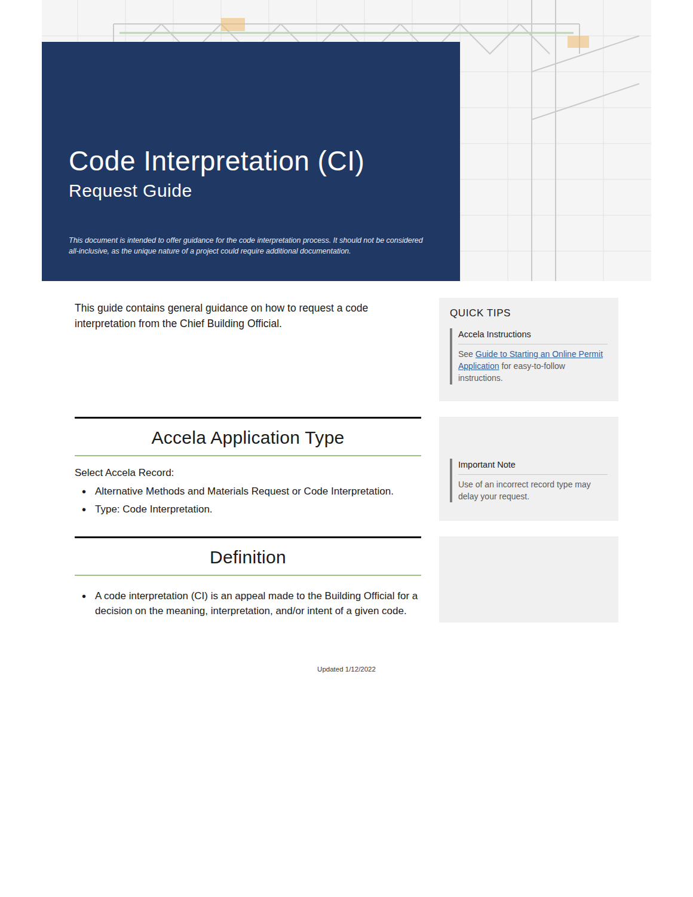Code Interpretation (CI)
Request Guide
This document is intended to offer guidance for the code interpretation process. It should not be considered all-inclusive, as the unique nature of a project could require additional documentation.
This guide contains general guidance on how to request a code interpretation from the Chief Building Official.
QUICK TIPS
Accela Instructions
See Guide to Starting an Online Permit Application for easy-to-follow instructions.
Accela Application Type
Select Accela Record:
Alternative Methods and Materials Request or Code Interpretation.
Type: Code Interpretation.
Important Note
Use of an incorrect record type may delay your request.
Definition
A code interpretation (CI) is an appeal made to the Building Official for a decision on the meaning, interpretation, and/or intent of a given code.
Updated 1/12/2022